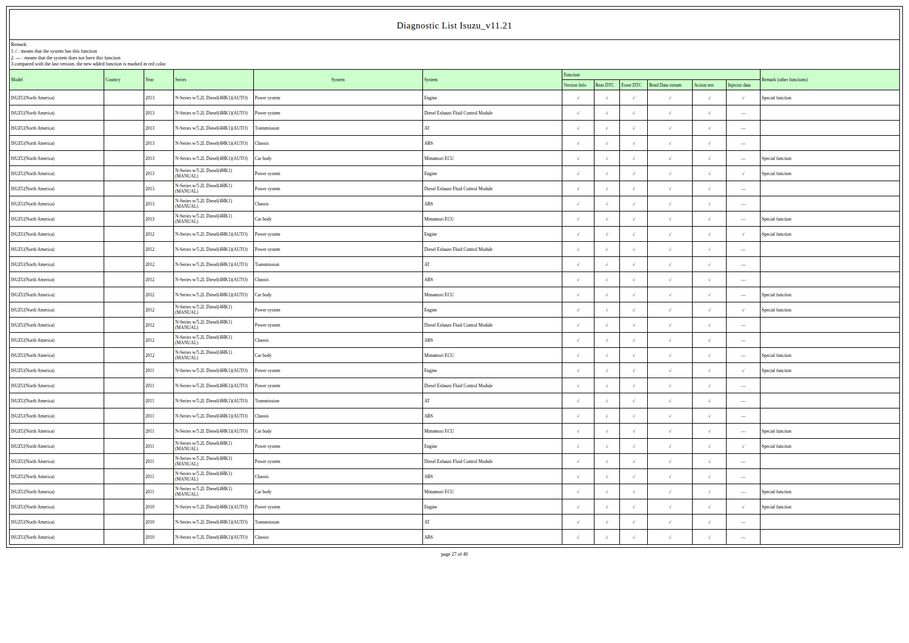Diagnostic List Isuzu_v11.21
Remark:
1.√ : means that the system has this function
2. — : means that the system does not have this function
3.compared with the last version, the new added function is marked in red color.
| Model | Country | Year | Series | System | System | Function | Remark (other functions) |
| --- | --- | --- | --- | --- | --- | --- | --- |
| Version Info | Rear DTC | Erase DTC | Read Data stream | Action test | Injector data |
| ISUZU(North America) | | 2013 | N-Series w/5.2L Diesel(4HK1)(AUTO) | Power system | Engine | √ | √ | √ | √ | √ | √ | Special function |
| ISUZU(North America) | | 2013 | N-Series w/5.2L Diesel(4HK1)(AUTO) | Power system | Diesel Exhaust Fluid Control Module | √ | √ | √ | √ | √ | — | |
| ISUZU(North America) | | 2013 | N-Series w/5.2L Diesel(4HK1)(AUTO) | Transmission | AT | √ | √ | √ | √ | √ | — | |
| ISUZU(North America) | | 2013 | N-Series w/5.2L Diesel(4HK1)(AUTO) | Chassis | ABS | √ | √ | √ | √ | √ | — | |
| ISUZU(North America) | | 2013 | N-Series w/5.2L Diesel(4HK1)(AUTO) | Car body | Mimamori ECU | √ | √ | √ | √ | √ | — | Special function |
| ISUZU(North America) | | 2013 | N-Series w/5.2L Diesel(4HK1)(MANUAL) | Power system | Engine | √ | √ | √ | √ | √ | √ | Special function |
| ISUZU(North America) | | 2013 | N-Series w/5.2L Diesel(4HK1)(MANUAL) | Power system | Diesel Exhaust Fluid Control Module | √ | √ | √ | √ | √ | — | |
| ISUZU(North America) | | 2013 | N-Series w/5.2L Diesel(4HK1)(MANUAL) | Chassis | ABS | √ | √ | √ | √ | √ | — | |
| ISUZU(North America) | | 2013 | N-Series w/5.2L Diesel(4HK1)(MANUAL) | Car body | Mimamori ECU | √ | √ | √ | √ | √ | — | Special function |
| ISUZU(North America) | | 2012 | N-Series w/5.2L Diesel(4HK1)(AUTO) | Power system | Engine | √ | √ | √ | √ | √ | √ | Special function |
| ISUZU(North America) | | 2012 | N-Series w/5.2L Diesel(4HK1)(AUTO) | Power system | Diesel Exhaust Fluid Control Module | √ | √ | √ | √ | √ | — | |
| ISUZU(North America) | | 2012 | N-Series w/5.2L Diesel(4HK1)(AUTO) | Transmission | AT | √ | √ | √ | √ | √ | — | |
| ISUZU(North America) | | 2012 | N-Series w/5.2L Diesel(4HK1)(AUTO) | Chassis | ABS | √ | √ | √ | √ | √ | — | |
| ISUZU(North America) | | 2012 | N-Series w/5.2L Diesel(4HK1)(AUTO) | Car body | Mimamori ECU | √ | √ | √ | √ | √ | — | Special function |
| ISUZU(North America) | | 2012 | N-Series w/5.2L Diesel(4HK1)(MANUAL) | Power system | Engine | √ | √ | √ | √ | √ | √ | Special function |
| ISUZU(North America) | | 2012 | N-Series w/5.2L Diesel(4HK1)(MANUAL) | Power system | Diesel Exhaust Fluid Control Module | √ | √ | √ | √ | √ | — | |
| ISUZU(North America) | | 2012 | N-Series w/5.2L Diesel(4HK1)(MANUAL) | Chassis | ABS | √ | √ | √ | √ | √ | — | |
| ISUZU(North America) | | 2012 | N-Series w/5.2L Diesel(4HK1)(MANUAL) | Car body | Mimamori ECU | √ | √ | √ | √ | √ | — | Special function |
| ISUZU(North America) | | 2011 | N-Series w/5.2L Diesel(4HK1)(AUTO) | Power system | Engine | √ | √ | √ | √ | √ | √ | Special function |
| ISUZU(North America) | | 2011 | N-Series w/5.2L Diesel(4HK1)(AUTO) | Power system | Diesel Exhaust Fluid Control Module | √ | √ | √ | √ | √ | — | |
| ISUZU(North America) | | 2011 | N-Series w/5.2L Diesel(4HK1)(AUTO) | Transmission | AT | √ | √ | √ | √ | √ | — | |
| ISUZU(North America) | | 2011 | N-Series w/5.2L Diesel(4HK1)(AUTO) | Chassis | ABS | √ | √ | √ | √ | √ | — | |
| ISUZU(North America) | | 2011 | N-Series w/5.2L Diesel(4HK1)(AUTO) | Car body | Mimamori ECU | √ | √ | √ | √ | √ | — | Special function |
| ISUZU(North America) | | 2011 | N-Series w/5.2L Diesel(4HK1)(MANUAL) | Power system | Engine | √ | √ | √ | √ | √ | √ | Special function |
| ISUZU(North America) | | 2011 | N-Series w/5.2L Diesel(4HK1)(MANUAL) | Power system | Diesel Exhaust Fluid Control Module | √ | √ | √ | √ | √ | — | |
| ISUZU(North America) | | 2011 | N-Series w/5.2L Diesel(4HK1)(MANUAL) | Chassis | ABS | √ | √ | √ | √ | √ | — | |
| ISUZU(North America) | | 2011 | N-Series w/5.2L Diesel(4HK1)(MANUAL) | Car body | Mimamori ECU | √ | √ | √ | √ | √ | — | Special function |
| ISUZU(North America) | | 2010 | N-Series w/5.2L Diesel(4HK1)(AUTO) | Power system | Engine | √ | √ | √ | √ | √ | √ | Special function |
| ISUZU(North America) | | 2010 | N-Series w/5.2L Diesel(4HK1)(AUTO) | Transmission | AT | √ | √ | √ | √ | √ | — | |
| ISUZU(North America) | | 2010 | N-Series w/5.2L Diesel(4HK1)(AUTO) | Chassis | ABS | √ | √ | √ | √ | √ | — | |
page 27 of 40